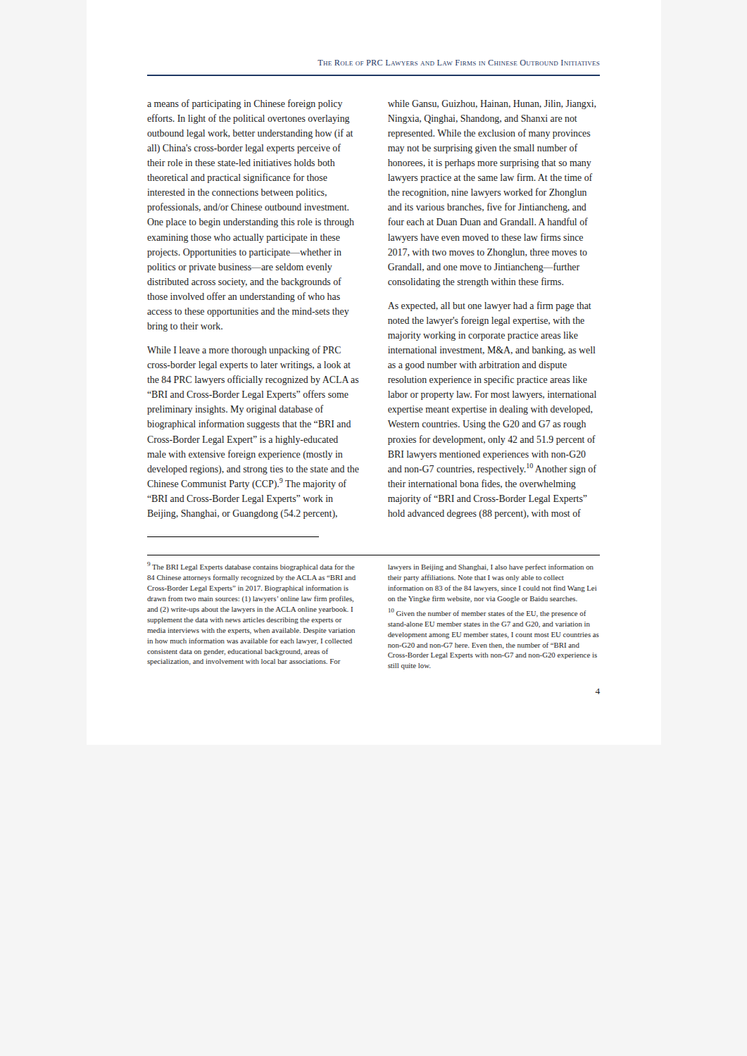The Role of PRC Lawyers and Law Firms in Chinese Outbound Initiatives
a means of participating in Chinese foreign policy efforts. In light of the political overtones overlaying outbound legal work, better understanding how (if at all) China's cross-border legal experts perceive of their role in these state-led initiatives holds both theoretical and practical significance for those interested in the connections between politics, professionals, and/or Chinese outbound investment. One place to begin understanding this role is through examining those who actually participate in these projects. Opportunities to participate—whether in politics or private business—are seldom evenly distributed across society, and the backgrounds of those involved offer an understanding of who has access to these opportunities and the mind-sets they bring to their work.
While I leave a more thorough unpacking of PRC cross-border legal experts to later writings, a look at the 84 PRC lawyers officially recognized by ACLA as “BRI and Cross-Border Legal Experts” offers some preliminary insights. My original database of biographical information suggests that the “BRI and Cross-Border Legal Expert” is a highly-educated male with extensive foreign experience (mostly in developed regions), and strong ties to the state and the Chinese Communist Party (CCP).9 The majority of “BRI and Cross-Border Legal Experts” work in Beijing, Shanghai, or Guangdong (54.2 percent), while Gansu, Guizhou, Hainan, Hunan, Jilin, Jiangxi, Ningxia, Qinghai, Shandong, and Shanxi are not represented. While the exclusion of many provinces may not be surprising given the small number of honorees, it is perhaps more surprising that so many lawyers practice at the same law firm. At the time of the recognition, nine lawyers worked for Zhonglun and its various branches, five for Jintiancheng, and four each at Duan Duan and Grandall. A handful of lawyers have even moved to these law firms since 2017, with two moves to Zhonglun, three moves to Grandall, and one move to Jintiancheng—further consolidating the strength within these firms.
As expected, all but one lawyer had a firm page that noted the lawyer's foreign legal expertise, with the majority working in corporate practice areas like international investment, M&A, and banking, as well as a good number with arbitration and dispute resolution experience in specific practice areas like labor or property law. For most lawyers, international expertise meant expertise in dealing with developed, Western countries. Using the G20 and G7 as rough proxies for development, only 42 and 51.9 percent of BRI lawyers mentioned experiences with non-G20 and non-G7 countries, respectively.10 Another sign of their international bona fides, the overwhelming majority of “BRI and Cross-Border Legal Experts” hold advanced degrees (88 percent), with most of
9 The BRI Legal Experts database contains biographical data for the 84 Chinese attorneys formally recognized by the ACLA as “BRI and Cross-Border Legal Experts” in 2017. Biographical information is drawn from two main sources: (1) lawyers’ online law firm profiles, and (2) write-ups about the lawyers in the ACLA online yearbook. I supplement the data with news articles describing the experts or media interviews with the experts, when available. Despite variation in how much information was available for each lawyer, I collected consistent data on gender, educational background, areas of specialization, and involvement with local bar associations. For lawyers in Beijing and Shanghai, I also have perfect information on their party affiliations. Note that I was only able to collect information on 83 of the 84 lawyers, since I could not find Wang Lei on the Yingke firm website, nor via Google or Baidu searches.
10 Given the number of member states of the EU, the presence of stand-alone EU member states in the G7 and G20, and variation in development among EU member states, I count most EU countries as non-G20 and non-G7 here. Even then, the number of “BRI and Cross-Border Legal Experts with non-G7 and non-G20 experience is still quite low.
4